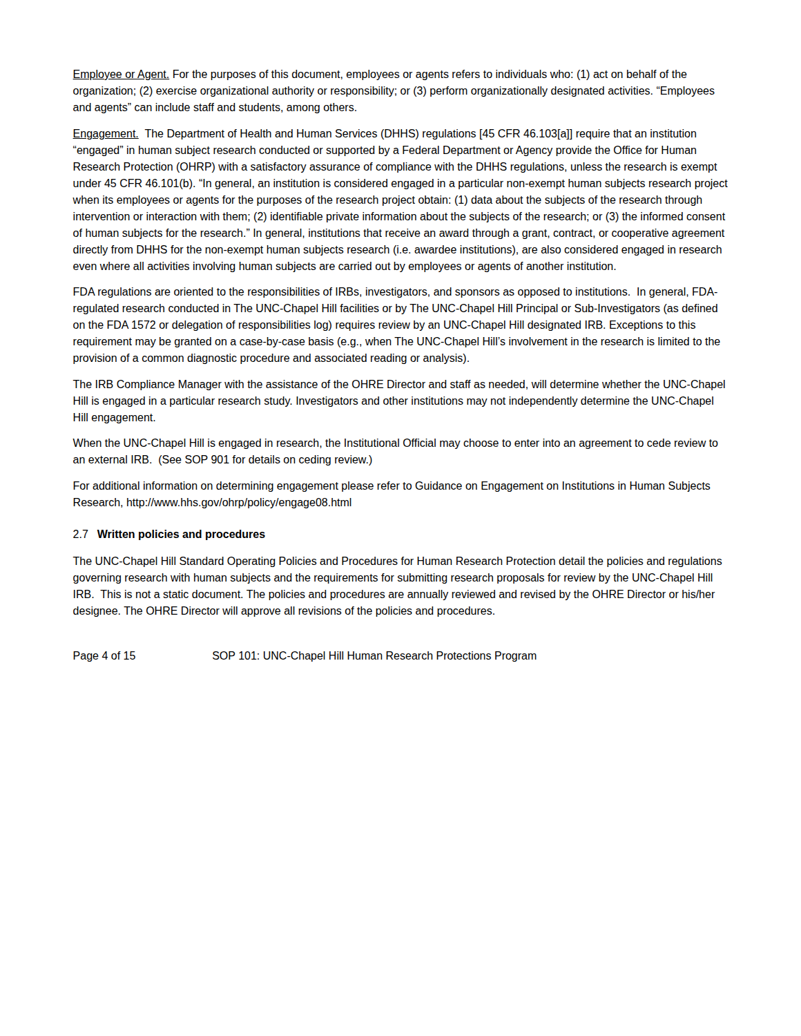Employee or Agent. For the purposes of this document, employees or agents refers to individuals who: (1) act on behalf of the organization; (2) exercise organizational authority or responsibility; or (3) perform organizationally designated activities. “Employees and agents” can include staff and students, among others.
Engagement. The Department of Health and Human Services (DHHS) regulations [45 CFR 46.103[a]] require that an institution “engaged” in human subject research conducted or supported by a Federal Department or Agency provide the Office for Human Research Protection (OHRP) with a satisfactory assurance of compliance with the DHHS regulations, unless the research is exempt under 45 CFR 46.101(b). “In general, an institution is considered engaged in a particular non-exempt human subjects research project when its employees or agents for the purposes of the research project obtain: (1) data about the subjects of the research through intervention or interaction with them; (2) identifiable private information about the subjects of the research; or (3) the informed consent of human subjects for the research.” In general, institutions that receive an award through a grant, contract, or cooperative agreement directly from DHHS for the non-exempt human subjects research (i.e. awardee institutions), are also considered engaged in research even where all activities involving human subjects are carried out by employees or agents of another institution.
FDA regulations are oriented to the responsibilities of IRBs, investigators, and sponsors as opposed to institutions. In general, FDA-regulated research conducted in The UNC-Chapel Hill facilities or by The UNC-Chapel Hill Principal or Sub-Investigators (as defined on the FDA 1572 or delegation of responsibilities log) requires review by an UNC-Chapel Hill designated IRB. Exceptions to this requirement may be granted on a case-by-case basis (e.g., when The UNC-Chapel Hill’s involvement in the research is limited to the provision of a common diagnostic procedure and associated reading or analysis).
The IRB Compliance Manager with the assistance of the OHRE Director and staff as needed, will determine whether the UNC-Chapel Hill is engaged in a particular research study. Investigators and other institutions may not independently determine the UNC-Chapel Hill engagement.
When the UNC-Chapel Hill is engaged in research, the Institutional Official may choose to enter into an agreement to cede review to an external IRB. (See SOP 901 for details on ceding review.)
For additional information on determining engagement please refer to Guidance on Engagement on Institutions in Human Subjects Research, http://www.hhs.gov/ohrp/policy/engage08.html
2.7 Written policies and procedures
The UNC-Chapel Hill Standard Operating Policies and Procedures for Human Research Protection detail the policies and regulations governing research with human subjects and the requirements for submitting research proposals for review by the UNC-Chapel Hill IRB. This is not a static document. The policies and procedures are annually reviewed and revised by the OHRE Director or his/her designee. The OHRE Director will approve all revisions of the policies and procedures.
Page 4 of 15 SOP 101: UNC-Chapel Hill Human Research Protections Program